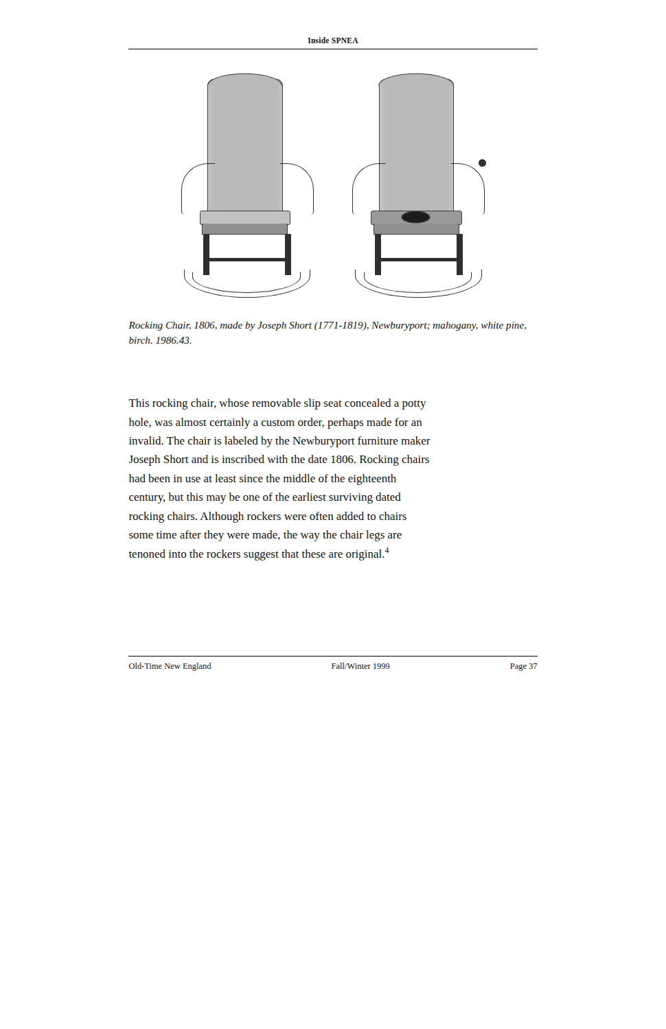Inside SPNEA
Rocking Chair, 1806, made by Joseph Short (1771-1819), Newburyport; mahogany, white pine, birch. 1986.43.
This rocking chair, whose removable slip seat concealed a potty hole, was almost certainly a custom order, perhaps made for an invalid. The chair is labeled by the Newburyport furniture maker Joseph Short and is inscribed with the date 1806. Rocking chairs had been in use at least since the middle of the eighteenth century, but this may be one of the earliest surviving dated rocking chairs. Although rockers were often added to chairs some time after they were made, the way the chair legs are tenoned into the rockers suggest that these are original.4
Old-Time New England Fall/Winter 1999 Page 37